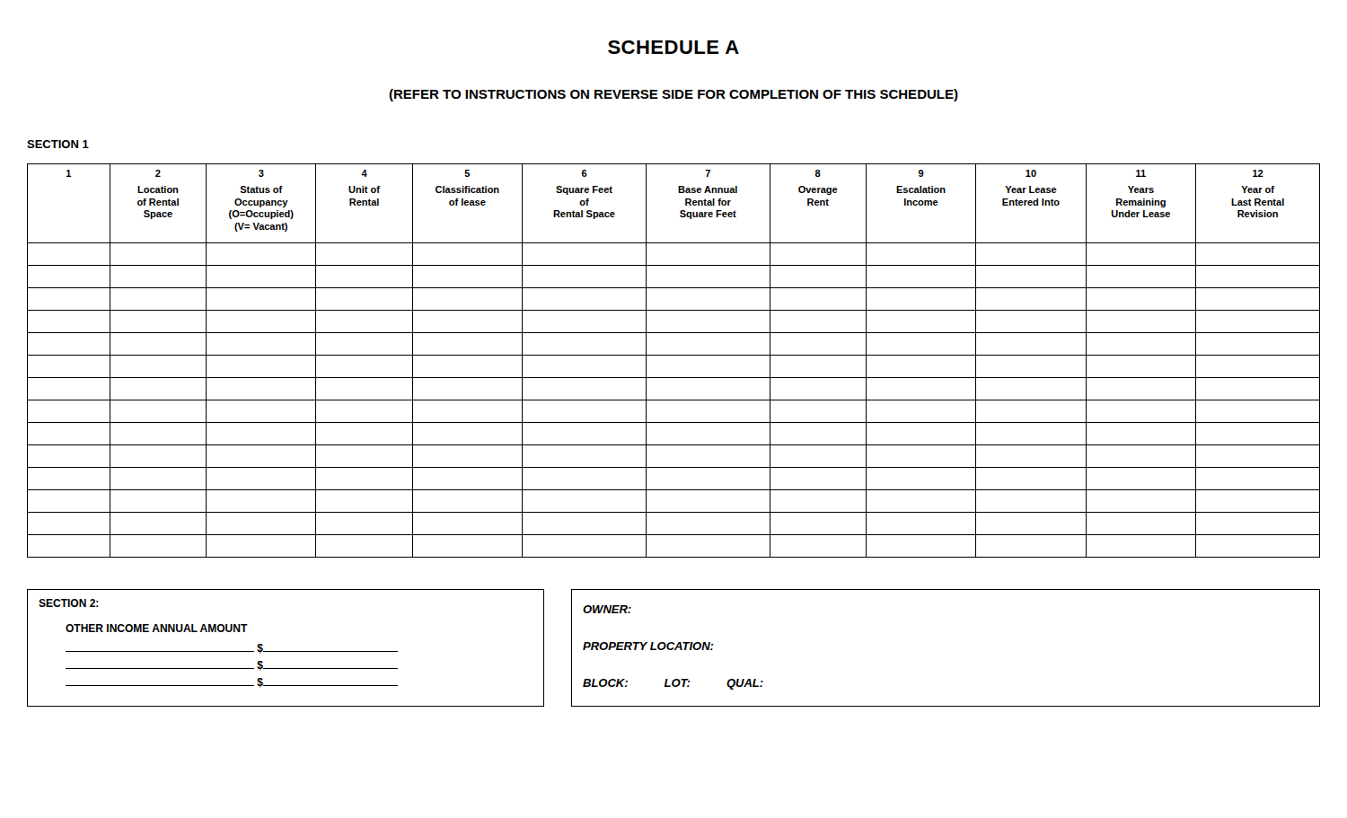SCHEDULE A
(REFER TO INSTRUCTIONS ON REVERSE SIDE FOR COMPLETION OF THIS SCHEDULE)
SECTION 1
| 1 | 2 Location of Rental Space | 3 Status of Occupancy (O=Occupied) (V= Vacant) | 4 Unit of Rental | 5 Classification of lease | 6 Square Feet of Rental Space | 7 Base Annual Rental for Square Feet | 8 Overage Rent | 9 Escalation Income | 10 Year Lease Entered Into | 11 Years Remaining Under Lease | 12 Year of Last Rental Revision |
| --- | --- | --- | --- | --- | --- | --- | --- | --- | --- | --- | --- |
SECTION 2:
OTHER INCOME ANNUAL AMOUNT
$
$
$
OWNER:
PROPERTY LOCATION:
BLOCK: LOT: QUAL: